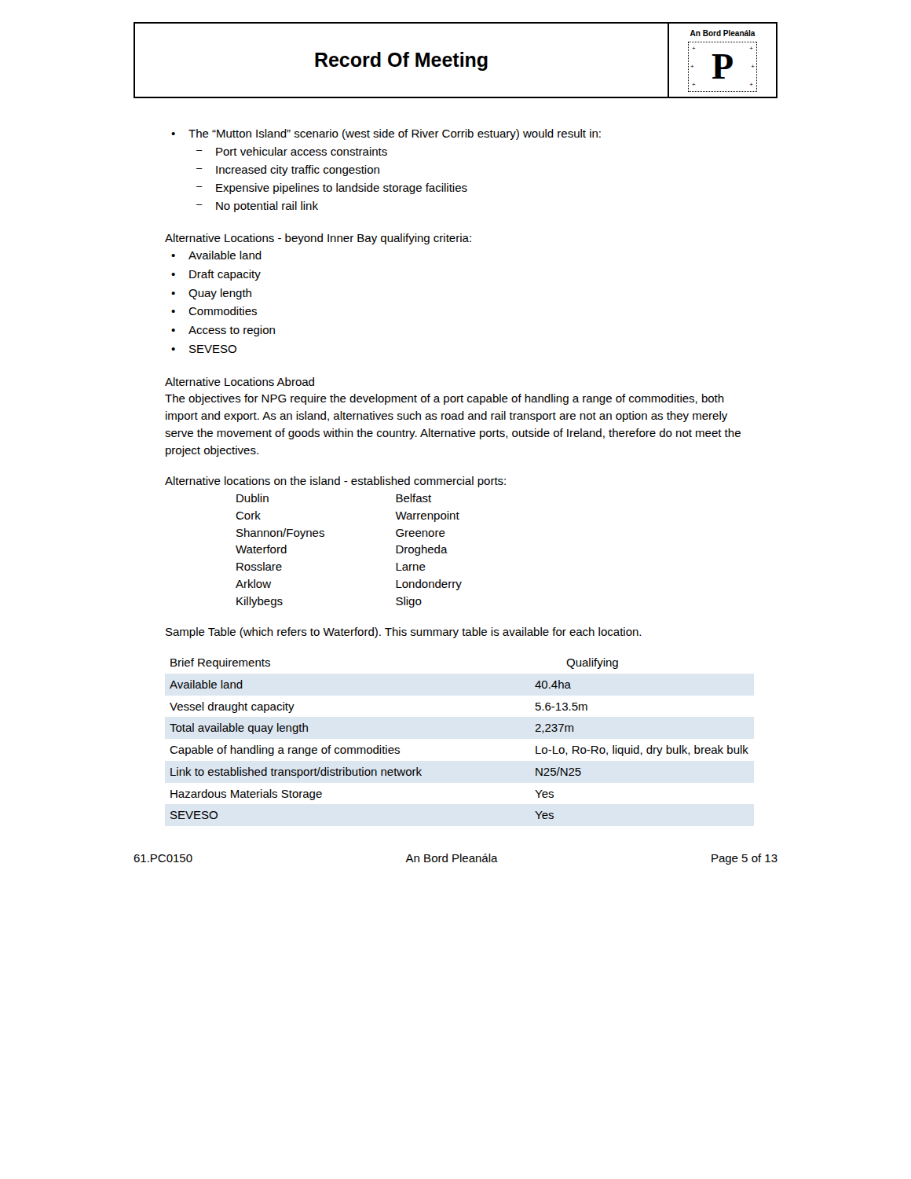Record Of Meeting
An Bord Pleanála
+ + + + + + P
The “Mutton Island” scenario (west side of River Corrib estuary) would result in:
Port vehicular access constraints
Increased city traffic congestion
Expensive pipelines to landside storage facilities
No potential rail link
Alternative Locations - beyond Inner Bay qualifying criteria:
Available land
Draft capacity
Quay length
Commodities
Access to region
SEVESO
Alternative Locations Abroad
The objectives for NPG require the development of a port capable of handling a range of commodities, both import and export. As an island, alternatives such as road and rail transport are not an option as they merely serve the movement of goods within the country. Alternative ports, outside of Ireland, therefore do not meet the project objectives.
Alternative locations on the island - established commercial ports:
| Dublin | Belfast |
| Cork | Warrenpoint |
| Shannon/Foynes | Greenore |
| Waterford | Drogheda |
| Rosslare | Larne |
| Arklow | Londonderry |
| Killybegs | Sligo |
Sample Table (which refers to Waterford). This summary table is available for each location.
| Brief Requirements | Qualifying |
| Available land | 40.4ha |
| Vessel draught capacity | 5.6-13.5m |
| Total available quay length | 2,237m |
| Capable of handling a range of commodities | Lo-Lo, Ro-Ro, liquid, dry bulk, break bulk |
| Link to established transport/distribution network | N25/N25 |
| Hazardous Materials Storage | Yes |
| SEVESO | Yes |
61.PC0150
An Bord Pleanála
Page 5 of 13